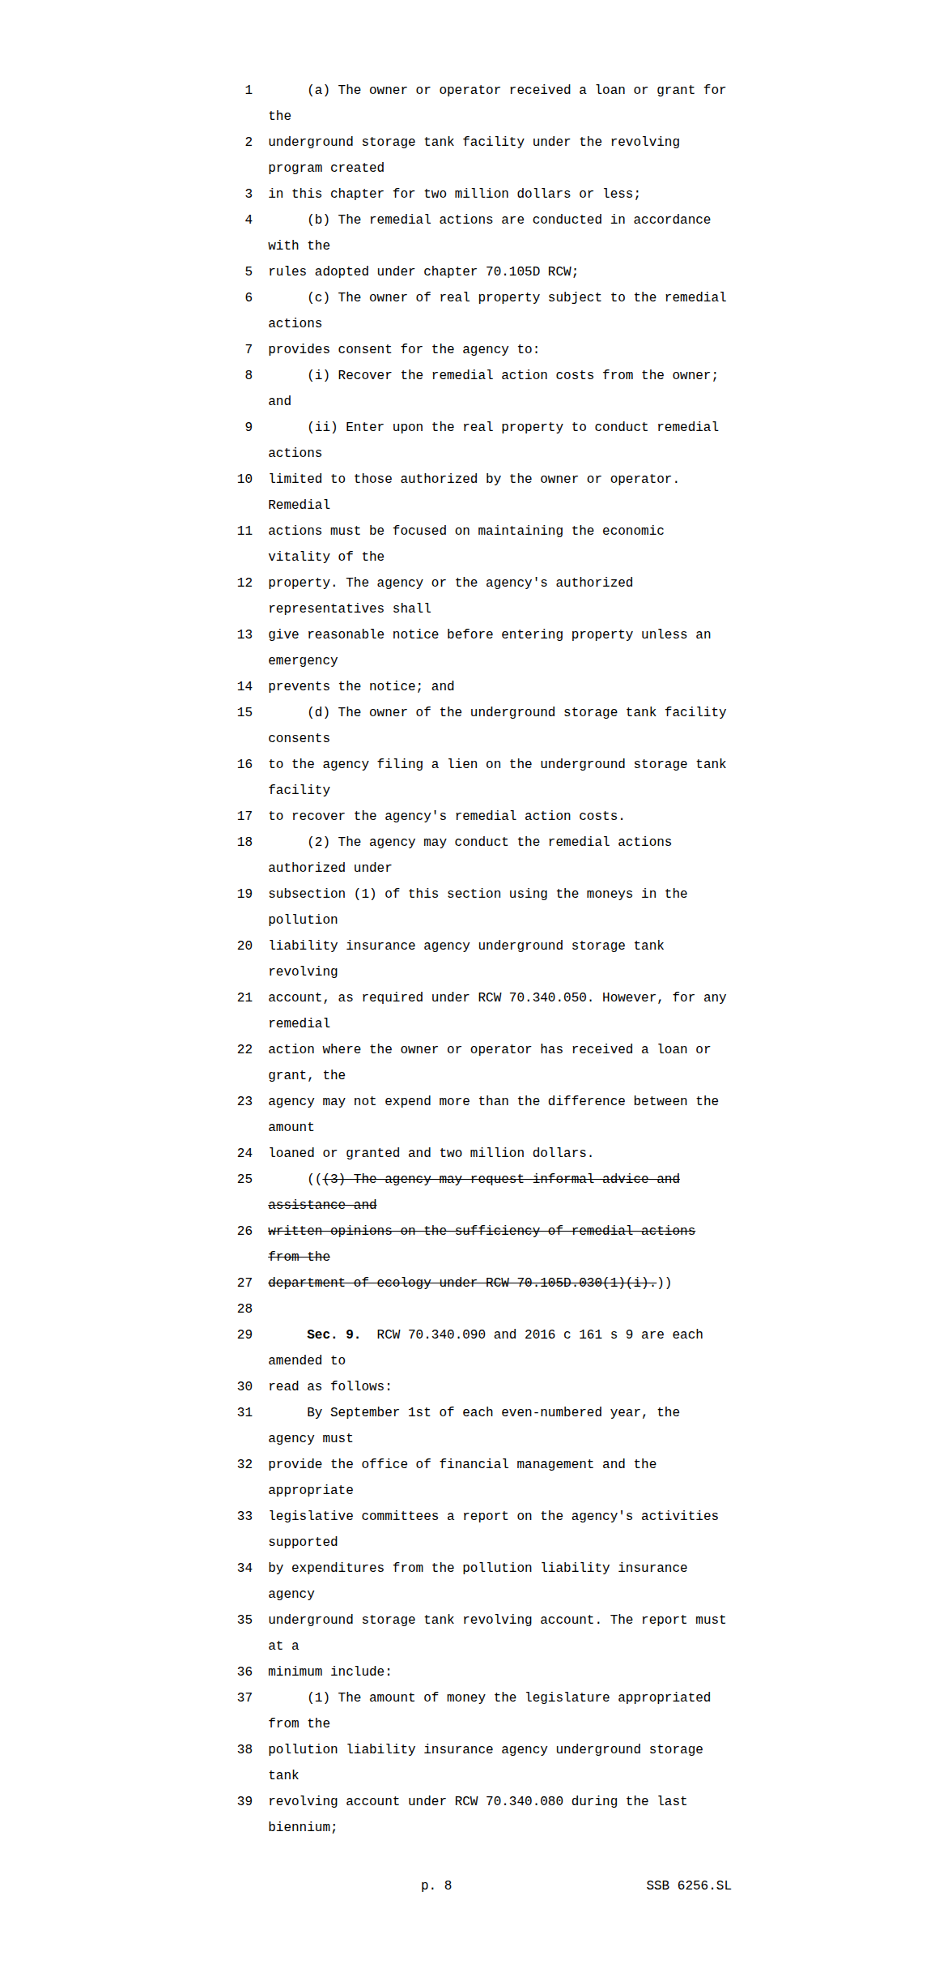(a) The owner or operator received a loan or grant for the
underground storage tank facility under the revolving program created
in this chapter for two million dollars or less;
(b) The remedial actions are conducted in accordance with the
rules adopted under chapter 70.105D RCW;
(c) The owner of real property subject to the remedial actions
provides consent for the agency to:
(i) Recover the remedial action costs from the owner; and
(ii) Enter upon the real property to conduct remedial actions
limited to those authorized by the owner or operator. Remedial
actions must be focused on maintaining the economic vitality of the
property. The agency or the agency's authorized representatives shall
give reasonable notice before entering property unless an emergency
prevents the notice; and
(d) The owner of the underground storage tank facility consents
to the agency filing a lien on the underground storage tank facility
to recover the agency's remedial action costs.
(2) The agency may conduct the remedial actions authorized under
subsection (1) of this section using the moneys in the pollution
liability insurance agency underground storage tank revolving
account, as required under RCW 70.340.050. However, for any remedial
action where the owner or operator has received a loan or grant, the
agency may not expend more than the difference between the amount
loaned or granted and two million dollars.
(((3) The agency may request informal advice and assistance and
written opinions on the sufficiency of remedial actions from the
department of ecology under RCW 70.105D.030(1)(i).))
Sec. 9. RCW 70.340.090 and 2016 c 161 s 9 are each amended to
read as follows:
By September 1st of each even-numbered year, the agency must
provide the office of financial management and the appropriate
legislative committees a report on the agency's activities supported
by expenditures from the pollution liability insurance agency
underground storage tank revolving account. The report must at a
minimum include:
(1) The amount of money the legislature appropriated from the
pollution liability insurance agency underground storage tank
revolving account under RCW 70.340.080 during the last biennium;
p. 8SSB 6256.SL